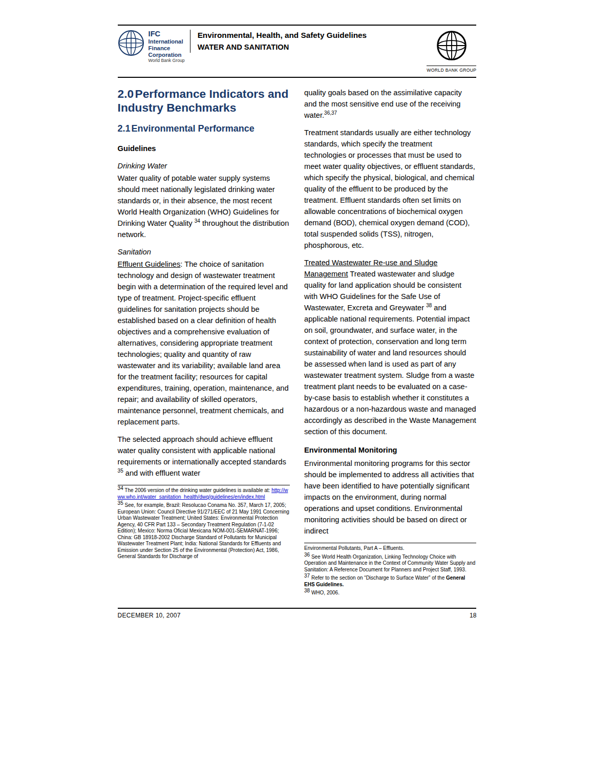IFC International
Finance
Corporation World Bank Group
Environmental, Health, and Safety Guidelines
WATER AND SANITATION
WORLD BANK GROUP
2.0 Performance Indicators and Industry Benchmarks
2.1 Environmental Performance
Guidelines
Drinking Water
Water quality of potable water supply systems should meet nationally legislated drinking water standards or, in their absence, the most recent World Health Organization (WHO) Guidelines for Drinking Water Quality 34 throughout the distribution network.
Sanitation
Effluent Guidelines: The choice of sanitation technology and design of wastewater treatment begin with a determination of the required level and type of treatment. Project-specific effluent guidelines for sanitation projects should be established based on a clear definition of health objectives and a comprehensive evaluation of alternatives, considering appropriate treatment technologies; quality and quantity of raw wastewater and its variability; available land area for the treatment facility; resources for capital expenditures, training, operation, maintenance, and repair; and availability of skilled operators, maintenance personnel, treatment chemicals, and replacement parts.
The selected approach should achieve effluent water quality consistent with applicable national requirements or internationally accepted standards 35 and with effluent water
34 The 2006 version of the drinking water guidelines is available at: http://www.who.int/water_sanitation_health/dwq/guidelines/en/index.html
35 See, for example, Brazil: Resolucao Conama No. 357, March 17, 2005; European Union: Council Directive 91/271/EEC of 21 May 1991 Concerning Urban Wastewater Treatment; United States: Environmental Protection Agency, 40 CFR Part 133 – Secondary Treatment Regulation (7-1-02 Edition); Mexico: Norma Oficial Mexicana NOM-001-SEMARNAT-1996; China: GB 18918-2002 Discharge Standard of Pollutants for Municipal Wastewater Treatment Plant; India: National Standards for Effluents and Emission under Section 25 of the Environmental (Protection) Act, 1986, General Standards for Discharge of
quality goals based on the assimilative capacity and the most sensitive end use of the receiving water.36,37
Treatment standards usually are either technology standards, which specify the treatment technologies or processes that must be used to meet water quality objectives, or effluent standards, which specify the physical, biological, and chemical quality of the effluent to be produced by the treatment. Effluent standards often set limits on allowable concentrations of biochemical oxygen demand (BOD), chemical oxygen demand (COD), total suspended solids (TSS), nitrogen, phosphorous, etc.
Treated Wastewater Re-use and Sludge Management Treated wastewater and sludge quality for land application should be consistent with WHO Guidelines for the Safe Use of Wastewater, Excreta and Greywater 38 and applicable national requirements. Potential impact on soil, groundwater, and surface water, in the context of protection, conservation and long term sustainability of water and land resources should be assessed when land is used as part of any wastewater treatment system. Sludge from a waste treatment plant needs to be evaluated on a case-by-case basis to establish whether it constitutes a hazardous or a non-hazardous waste and managed accordingly as described in the Waste Management section of this document.
Environmental Monitoring
Environmental monitoring programs for this sector should be implemented to address all activities that have been identified to have potentially significant impacts on the environment, during normal operations and upset conditions. Environmental monitoring activities should be based on direct or indirect
Environmental Pollutants, Part A – Effluents.
36 See World Health Organization, Linking Technology Choice with Operation and Maintenance in the Context of Community Water Supply and Sanitation: A Reference Document for Planners and Project Staff, 1993.
37 Refer to the section on “Discharge to Surface Water” of the General EHS Guidelines.
38 WHO, 2006.
DECEMBER 10, 2007
18